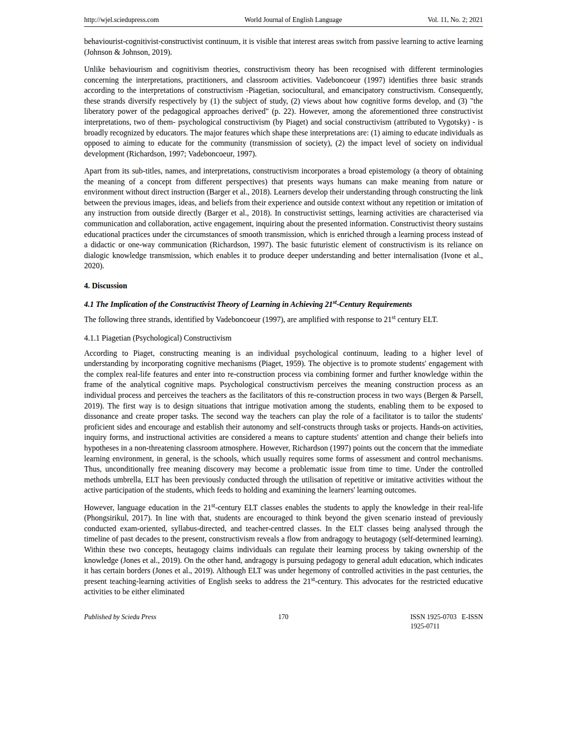http://wjel.sciedupress.com World Journal of English Language Vol. 11, No. 2; 2021
behaviourist-cognitivist-constructivist continuum, it is visible that interest areas switch from passive learning to active learning (Johnson & Johnson, 2019).
Unlike behaviourism and cognitivism theories, constructivism theory has been recognised with different terminologies concerning the interpretations, practitioners, and classroom activities. Vadeboncoeur (1997) identifies three basic strands according to the interpretations of constructivism -Piagetian, sociocultural, and emancipatory constructivism. Consequently, these strands diversify respectively by (1) the subject of study, (2) views about how cognitive forms develop, and (3) "the liberatory power of the pedagogical approaches derived" (p. 22). However, among the aforementioned three constructivist interpretations, two of them- psychological constructivism (by Piaget) and social constructivism (attributed to Vygotsky) - is broadly recognized by educators. The major features which shape these interpretations are: (1) aiming to educate individuals as opposed to aiming to educate for the community (transmission of society), (2) the impact level of society on individual development (Richardson, 1997; Vadeboncoeur, 1997).
Apart from its sub-titles, names, and interpretations, constructivism incorporates a broad epistemology (a theory of obtaining the meaning of a concept from different perspectives) that presents ways humans can make meaning from nature or environment without direct instruction (Barger et al., 2018). Learners develop their understanding through constructing the link between the previous images, ideas, and beliefs from their experience and outside context without any repetition or imitation of any instruction from outside directly (Barger et al., 2018). In constructivist settings, learning activities are characterised via communication and collaboration, active engagement, inquiring about the presented information. Constructivist theory sustains educational practices under the circumstances of smooth transmission, which is enriched through a learning process instead of a didactic or one-way communication (Richardson, 1997). The basic futuristic element of constructivism is its reliance on dialogic knowledge transmission, which enables it to produce deeper understanding and better internalisation (Ivone et al., 2020).
4. Discussion
4.1 The Implication of the Constructivist Theory of Learning in Achieving 21st-Century Requirements
The following three strands, identified by Vadeboncoeur (1997), are amplified with response to 21st century ELT.
4.1.1 Piagetian (Psychological) Constructivism
According to Piaget, constructing meaning is an individual psychological continuum, leading to a higher level of understanding by incorporating cognitive mechanisms (Piaget, 1959). The objective is to promote students' engagement with the complex real-life features and enter into re-construction process via combining former and further knowledge within the frame of the analytical cognitive maps. Psychological constructivism perceives the meaning construction process as an individual process and perceives the teachers as the facilitators of this re-construction process in two ways (Bergen & Parsell, 2019). The first way is to design situations that intrigue motivation among the students, enabling them to be exposed to dissonance and create proper tasks. The second way the teachers can play the role of a facilitator is to tailor the students' proficient sides and encourage and establish their autonomy and self-constructs through tasks or projects. Hands-on activities, inquiry forms, and instructional activities are considered a means to capture students' attention and change their beliefs into hypotheses in a non-threatening classroom atmosphere. However, Richardson (1997) points out the concern that the immediate learning environment, in general, is the schools, which usually requires some forms of assessment and control mechanisms. Thus, unconditionally free meaning discovery may become a problematic issue from time to time. Under the controlled methods umbrella, ELT has been previously conducted through the utilisation of repetitive or imitative activities without the active participation of the students, which feeds to holding and examining the learners' learning outcomes.
However, language education in the 21st-century ELT classes enables the students to apply the knowledge in their real-life (Phongsirikul, 2017). In line with that, students are encouraged to think beyond the given scenario instead of previously conducted exam-oriented, syllabus-directed, and teacher-centred classes. In the ELT classes being analysed through the timeline of past decades to the present, constructivism reveals a flow from andragogy to heutagogy (self-determined learning). Within these two concepts, heutagogy claims individuals can regulate their learning process by taking ownership of the knowledge (Jones et al., 2019). On the other hand, andragogy is pursuing pedagogy to general adult education, which indicates it has certain borders (Jones et al., 2019). Although ELT was under hegemony of controlled activities in the past centuries, the present teaching-learning activities of English seeks to address the 21st-century. This advocates for the restricted educative activities to be either eliminated
Published by Sciedu Press 170 ISSN 1925-0703 E-ISSN1925-0711